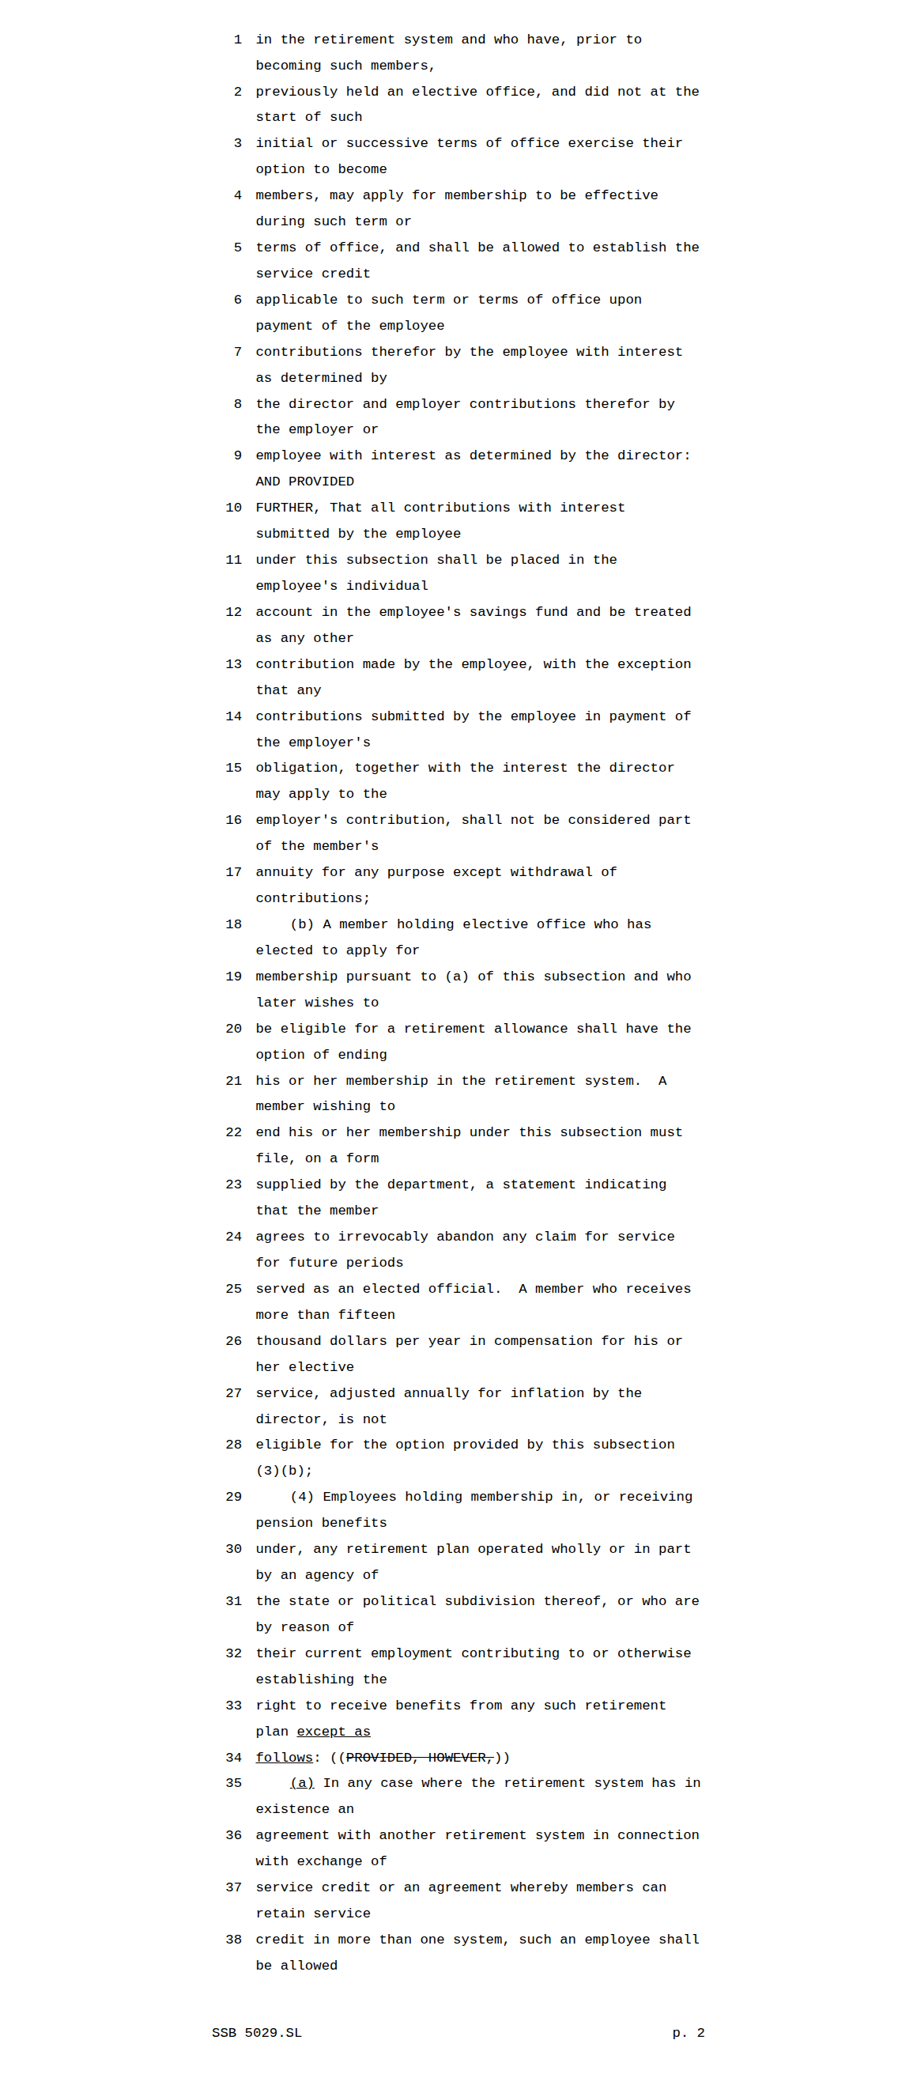in the retirement system and who have, prior to becoming such members,
previously held an elective office, and did not at the start of such
initial or successive terms of office exercise their option to become
members, may apply for membership to be effective during such term or
terms of office, and shall be allowed to establish the service credit
applicable to such term or terms of office upon payment of the employee
contributions therefor by the employee with interest as determined by
the director and employer contributions therefor by the employer or
employee with interest as determined by the director: AND PROVIDED
FURTHER, That all contributions with interest submitted by the employee
under this subsection shall be placed in the employee's individual
account in the employee's savings fund and be treated as any other
contribution made by the employee, with the exception that any
contributions submitted by the employee in payment of the employer's
obligation, together with the interest the director may apply to the
employer's contribution, shall not be considered part of the member's
annuity for any purpose except withdrawal of contributions;
(b) A member holding elective office who has elected to apply for
membership pursuant to (a) of this subsection and who later wishes to
be eligible for a retirement allowance shall have the option of ending
his or her membership in the retirement system. A member wishing to
end his or her membership under this subsection must file, on a form
supplied by the department, a statement indicating that the member
agrees to irrevocably abandon any claim for service for future periods
served as an elected official. A member who receives more than fifteen
thousand dollars per year in compensation for his or her elective
service, adjusted annually for inflation by the director, is not
eligible for the option provided by this subsection (3)(b);
(4) Employees holding membership in, or receiving pension benefits
under, any retirement plan operated wholly or in part by an agency of
the state or political subdivision thereof, or who are by reason of
their current employment contributing to or otherwise establishing the
right to receive benefits from any such retirement plan except as
follows: ((PROVIDED, HOWEVER,))
(a) In any case where the retirement system has in existence an
agreement with another retirement system in connection with exchange of
service credit or an agreement whereby members can retain service
credit in more than one system, such an employee shall be allowed
SSB 5029.SL p. 2